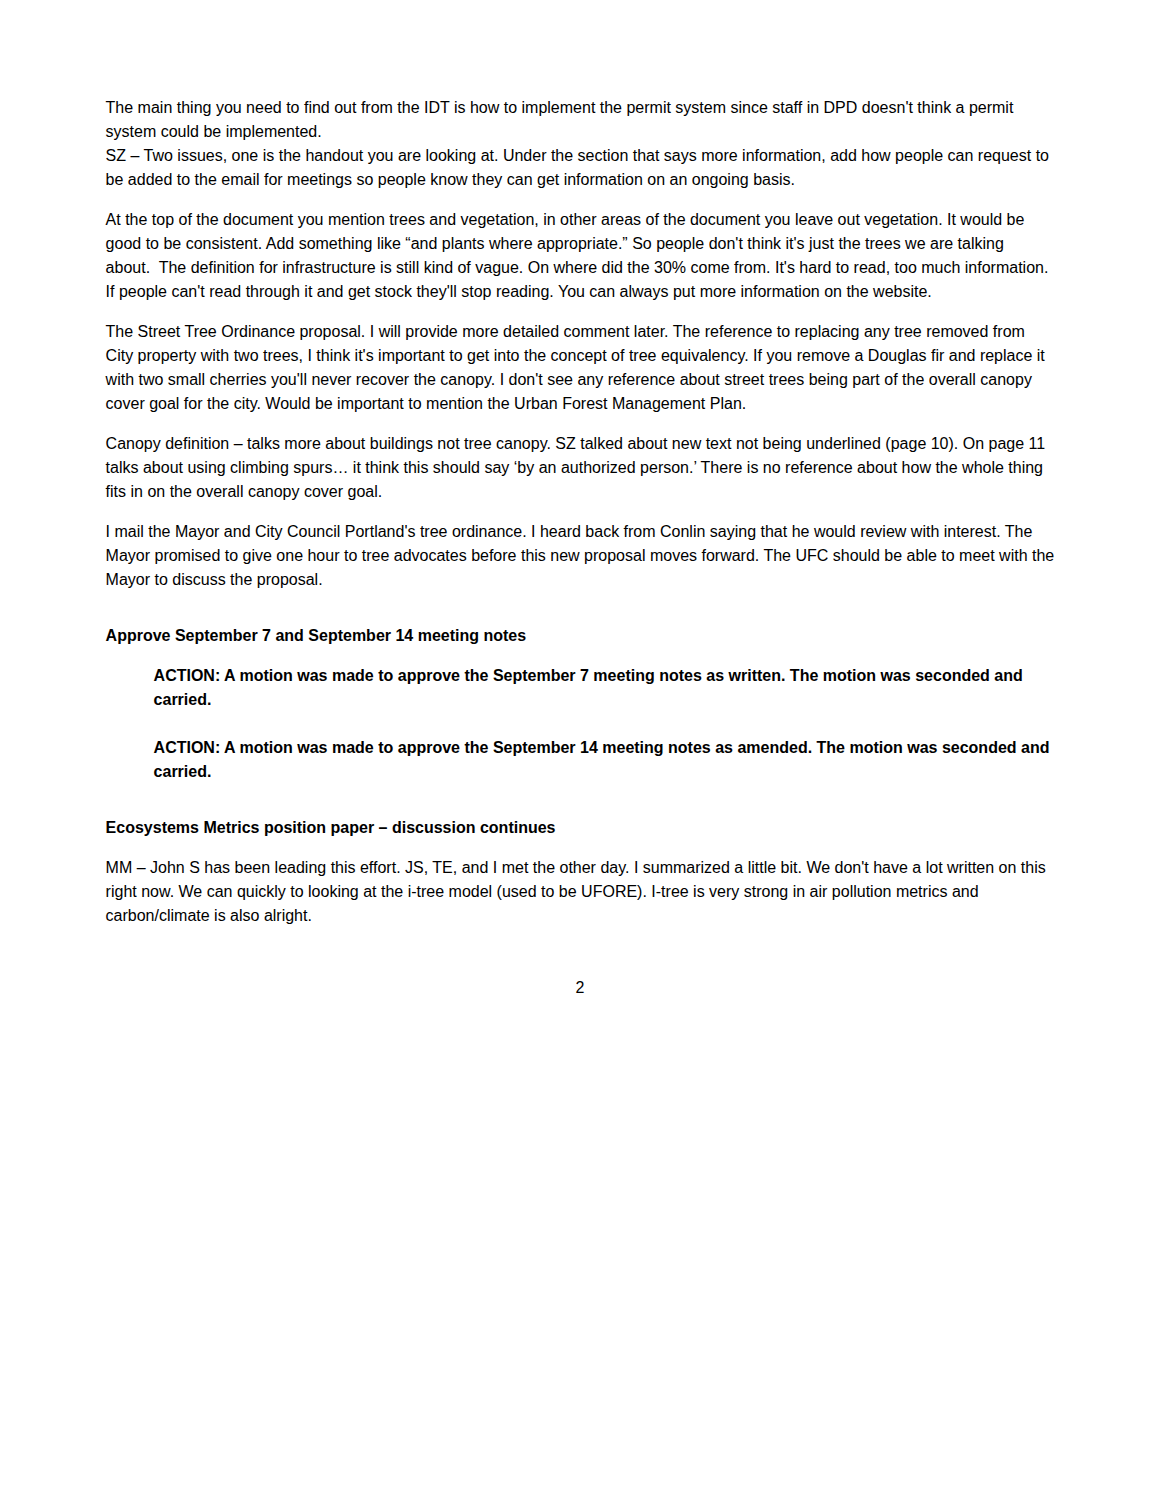The main thing you need to find out from the IDT is how to implement the permit system since staff in DPD doesn't think a permit system could be implemented.
SZ – Two issues, one is the handout you are looking at. Under the section that says more information, add how people can request to be added to the email for meetings so people know they can get information on an ongoing basis.
At the top of the document you mention trees and vegetation, in other areas of the document you leave out vegetation. It would be good to be consistent. Add something like “and plants where appropriate.” So people don't think it's just the trees we are talking about. The definition for infrastructure is still kind of vague. On where did the 30% come from. It's hard to read, too much information. If people can't read through it and get stock they'll stop reading. You can always put more information on the website.
The Street Tree Ordinance proposal. I will provide more detailed comment later. The reference to replacing any tree removed from City property with two trees, I think it's important to get into the concept of tree equivalency. If you remove a Douglas fir and replace it with two small cherries you'll never recover the canopy. I don't see any reference about street trees being part of the overall canopy cover goal for the city. Would be important to mention the Urban Forest Management Plan.
Canopy definition – talks more about buildings not tree canopy. SZ talked about new text not being underlined (page 10). On page 11 talks about using climbing spurs… it think this should say ‘by an authorized person.’ There is no reference about how the whole thing fits in on the overall canopy cover goal.
I mail the Mayor and City Council Portland's tree ordinance. I heard back from Conlin saying that he would review with interest. The Mayor promised to give one hour to tree advocates before this new proposal moves forward. The UFC should be able to meet with the Mayor to discuss the proposal.
Approve September 7 and September 14 meeting notes
ACTION: A motion was made to approve the September 7 meeting notes as written. The motion was seconded and carried.
ACTION: A motion was made to approve the September 14 meeting notes as amended. The motion was seconded and carried.
Ecosystems Metrics position paper – discussion continues
MM – John S has been leading this effort. JS, TE, and I met the other day. I summarized a little bit. We don't have a lot written on this right now. We can quickly to looking at the i-tree model (used to be UFORE). I-tree is very strong in air pollution metrics and carbon/climate is also alright.
2